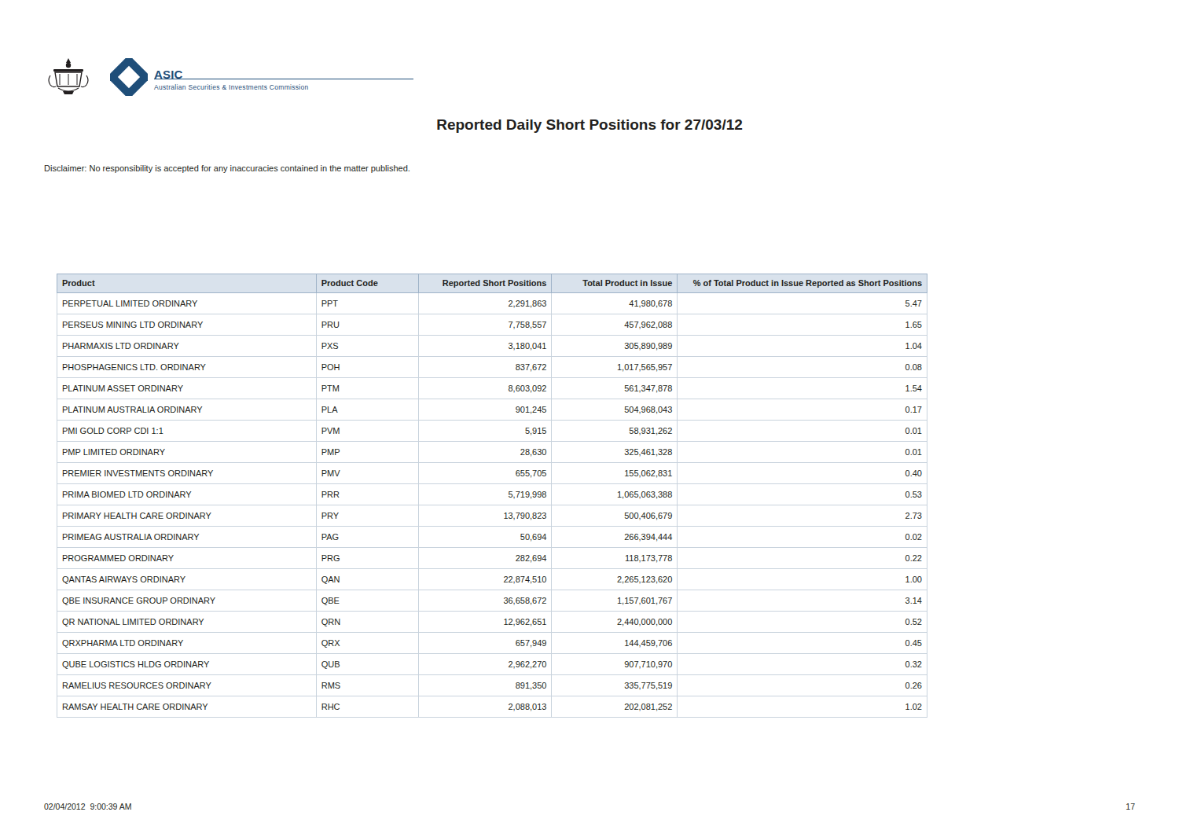ASIC
Australian Securities & Investments Commission
Reported Daily Short Positions for 27/03/12
Disclaimer: No responsibility is accepted for any inaccuracies contained in the matter published.
| Product | Product Code | Reported Short Positions | Total Product in Issue | % of Total Product in Issue Reported as Short Positions |
| --- | --- | --- | --- | --- |
| PERPETUAL LIMITED ORDINARY | PPT | 2,291,863 | 41,980,678 | 5.47 |
| PERSEUS MINING LTD ORDINARY | PRU | 7,758,557 | 457,962,088 | 1.65 |
| PHARMAXIS LTD ORDINARY | PXS | 3,180,041 | 305,890,989 | 1.04 |
| PHOSPHAGENICS LTD. ORDINARY | POH | 837,672 | 1,017,565,957 | 0.08 |
| PLATINUM ASSET ORDINARY | PTM | 8,603,092 | 561,347,878 | 1.54 |
| PLATINUM AUSTRALIA ORDINARY | PLA | 901,245 | 504,968,043 | 0.17 |
| PMI GOLD CORP CDI 1:1 | PVM | 5,915 | 58,931,262 | 0.01 |
| PMP LIMITED ORDINARY | PMP | 28,630 | 325,461,328 | 0.01 |
| PREMIER INVESTMENTS ORDINARY | PMV | 655,705 | 155,062,831 | 0.40 |
| PRIMA BIOMED LTD ORDINARY | PRR | 5,719,998 | 1,065,063,388 | 0.53 |
| PRIMARY HEALTH CARE ORDINARY | PRY | 13,790,823 | 500,406,679 | 2.73 |
| PRIMEAG AUSTRALIA ORDINARY | PAG | 50,694 | 266,394,444 | 0.02 |
| PROGRAMMED ORDINARY | PRG | 282,694 | 118,173,778 | 0.22 |
| QANTAS AIRWAYS ORDINARY | QAN | 22,874,510 | 2,265,123,620 | 1.00 |
| QBE INSURANCE GROUP ORDINARY | QBE | 36,658,672 | 1,157,601,767 | 3.14 |
| QR NATIONAL LIMITED ORDINARY | QRN | 12,962,651 | 2,440,000,000 | 0.52 |
| QRXPHARMA LTD ORDINARY | QRX | 657,949 | 144,459,706 | 0.45 |
| QUBE LOGISTICS HLDG ORDINARY | QUB | 2,962,270 | 907,710,970 | 0.32 |
| RAMELIUS RESOURCES ORDINARY | RMS | 891,350 | 335,775,519 | 0.26 |
| RAMSAY HEALTH CARE ORDINARY | RHC | 2,088,013 | 202,081,252 | 1.02 |
02/04/2012 9:00:39 AM
17